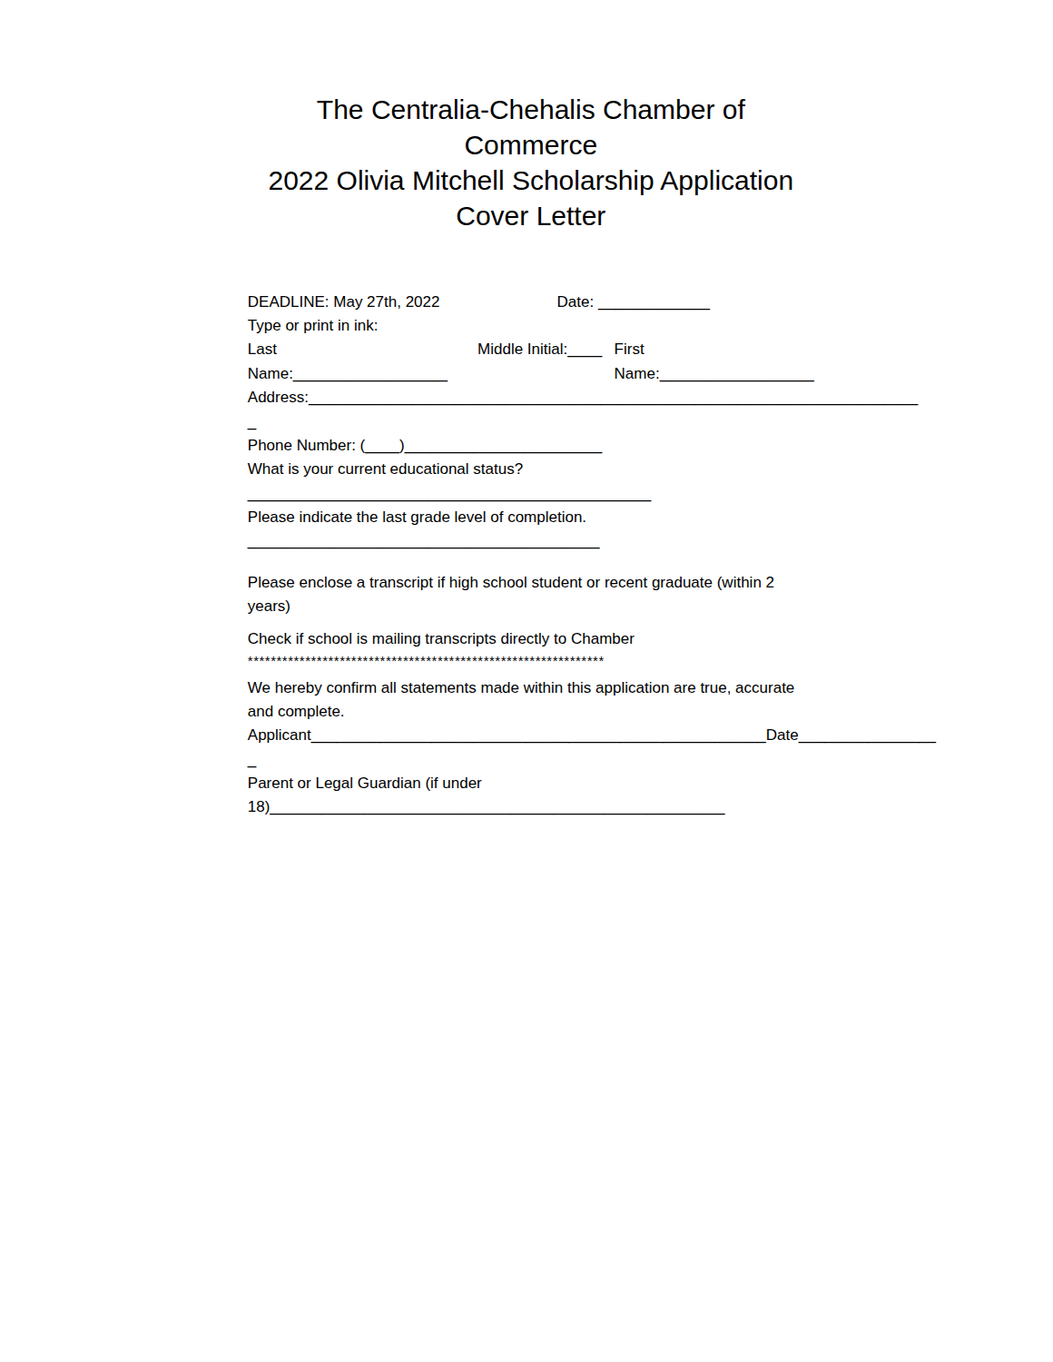The Centralia-Chehalis Chamber of Commerce
2022 Olivia Mitchell Scholarship Application Cover Letter
DEADLINE: May 27th, 2022 Date: _____________
Type or print in ink:
Last Name:__________________ Middle Initial:____ First Name:__________________
Address:_______________________________________________________________________
_
Phone Number: (____)_______________________
What is your current educational status?
_______________________________________________
Please indicate the last grade level of completion.
_________________________________________
Please enclose a transcript if high school student or recent graduate (within 2 years)
Check if school is mailing transcripts directly to Chamber
**************************************************************
We hereby confirm all statements made within this application are true, accurate and complete.
Applicant_____________________________________________________Date________________
_
Parent or Legal Guardian (if under
18)_____________________________________________________